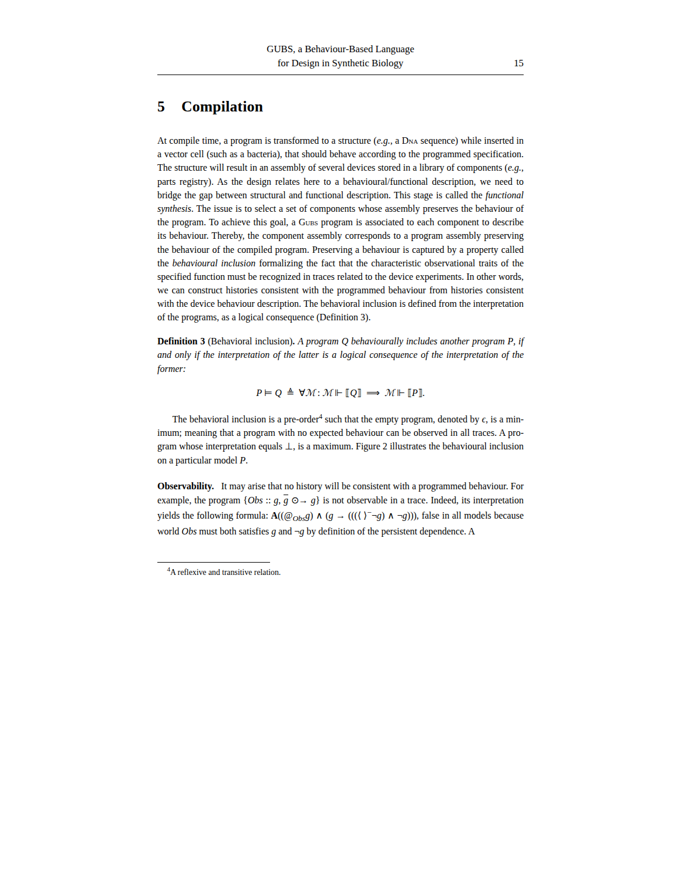GUBS, a Behaviour-Based Language for Design in Synthetic Biology15
5 Compilation
At compile time, a program is transformed to a structure (e.g., a Dna sequence) while inserted in a vector cell (such as a bacteria), that should behave according to the programmed specification. The structure will result in an assembly of several devices stored in a library of components (e.g., parts registry). As the design relates here to a behavioural/functional description, we need to bridge the gap between structural and functional description. This stage is called the functional synthesis. The issue is to select a set of components whose assembly preserves the behaviour of the program. To achieve this goal, a Gubs program is associated to each component to describe its behaviour. Thereby, the component assembly corresponds to a program assembly preserving the behaviour of the compiled program. Preserving a behaviour is captured by a property called the behavioural inclusion formalizing the fact that the characteristic observational traits of the specified function must be recognized in traces related to the device experiments. In other words, we can construct histories consistent with the programmed behaviour from histories consistent with the device behaviour description. The behavioral inclusion is defined from the interpretation of the programs, as a logical consequence (Definition 3).
Definition 3 (Behavioral inclusion). A program Q behaviourally includes another program P, if and only if the interpretation of the latter is a logical consequence of the interpretation of the former:
P ⊨ Q ≜ ∀ℳ : ℳ ⊩ ⟦Q⟧ ⟹ ℳ ⊩ ⟦P⟧.
The behavioral inclusion is a pre-order4 such that the empty program, denoted by ϵ, is a minimum; meaning that a program with no expected behaviour can be observed in all traces. A program whose interpretation equals ⊥, is a maximum. Figure 2 illustrates the behavioural inclusion on a particular model P.
Observability. It may arise that no history will be consistent with a programmed behaviour. For example, the program {Obs :: g, g ⊙→ g} is not observable in a trace. Indeed, its interpretation yields the following formula: A((@Obsg) ∧ (g → (((⟨ ⟩−¬g) ∧ ¬g))), false in all models because world Obs must both satisfies g and ¬g by definition of the persistent dependence. A
4A reflexive and transitive relation.